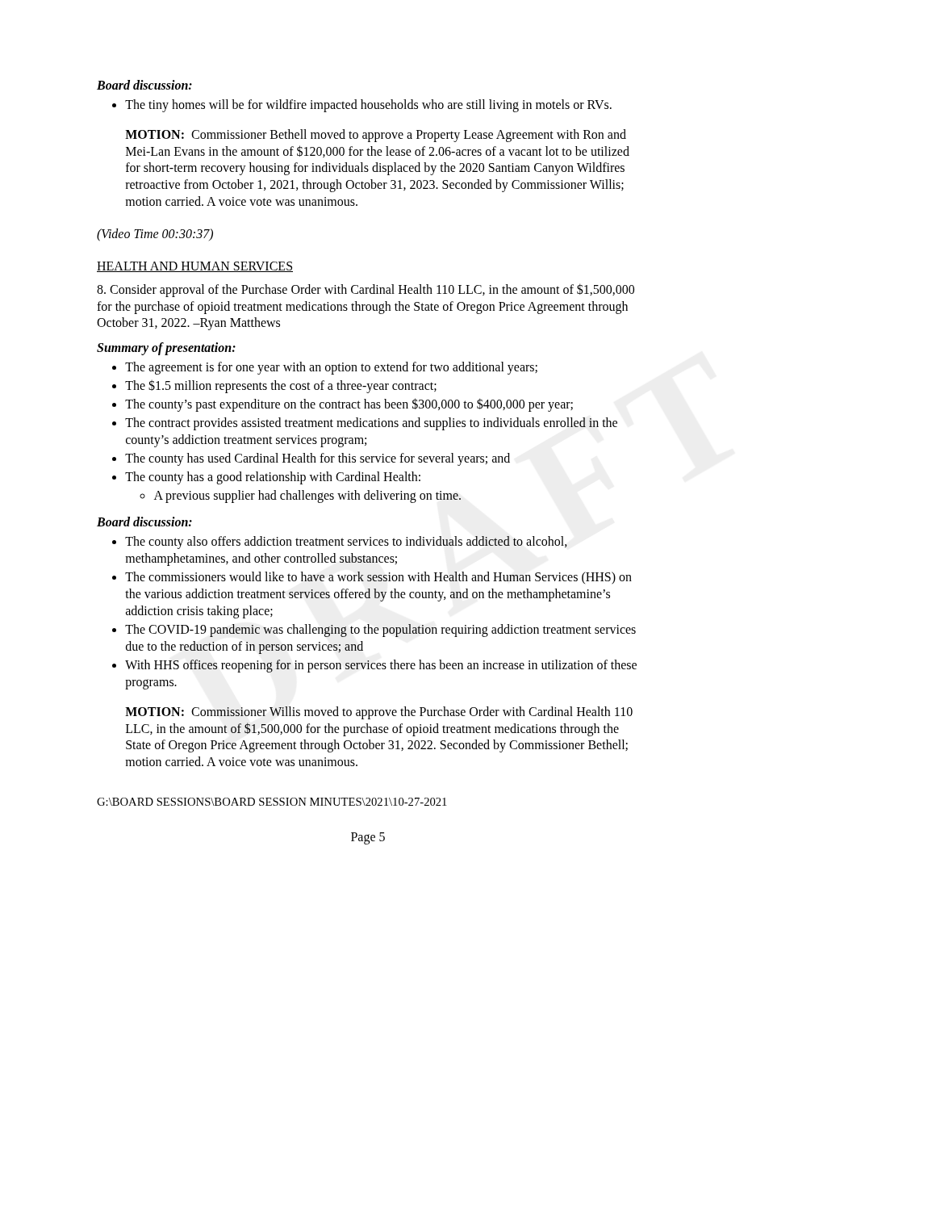DRAFT
Board discussion:
The tiny homes will be for wildfire impacted households who are still living in motels or RVs.
MOTION: Commissioner Bethell moved to approve a Property Lease Agreement with Ron and Mei-Lan Evans in the amount of $120,000 for the lease of 2.06-acres of a vacant lot to be utilized for short-term recovery housing for individuals displaced by the 2020 Santiam Canyon Wildfires retroactive from October 1, 2021, through October 31, 2023. Seconded by Commissioner Willis; motion carried. A voice vote was unanimous.
(Video Time 00:30:37)
HEALTH AND HUMAN SERVICES
8. Consider approval of the Purchase Order with Cardinal Health 110 LLC, in the amount of $1,500,000 for the purchase of opioid treatment medications through the State of Oregon Price Agreement through October 31, 2022. –Ryan Matthews
Summary of presentation:
The agreement is for one year with an option to extend for two additional years;
The $1.5 million represents the cost of a three-year contract;
The county’s past expenditure on the contract has been $300,000 to $400,000 per year;
The contract provides assisted treatment medications and supplies to individuals enrolled in the county’s addiction treatment services program;
The county has used Cardinal Health for this service for several years; and
The county has a good relationship with Cardinal Health:
A previous supplier had challenges with delivering on time.
Board discussion:
The county also offers addiction treatment services to individuals addicted to alcohol, methamphetamines, and other controlled substances;
The commissioners would like to have a work session with Health and Human Services (HHS) on the various addiction treatment services offered by the county, and on the methamphetamine’s addiction crisis taking place;
The COVID-19 pandemic was challenging to the population requiring addiction treatment services due to the reduction of in person services; and
With HHS offices reopening for in person services there has been an increase in utilization of these programs.
MOTION: Commissioner Willis moved to approve the Purchase Order with Cardinal Health 110 LLC, in the amount of $1,500,000 for the purchase of opioid treatment medications through the State of Oregon Price Agreement through October 31, 2022. Seconded by Commissioner Bethell; motion carried. A voice vote was unanimous.
G:\BOARD SESSIONS\BOARD SESSION MINUTES\2021\10-27-2021
Page 5